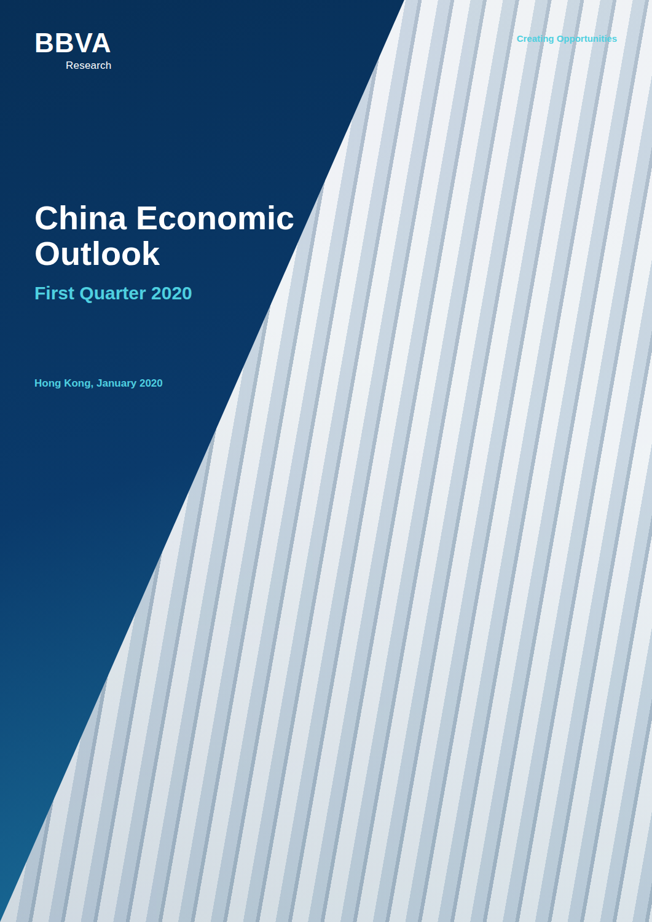BBVA Research
Creating Opportunities
China Economic Outlook
First Quarter 2020
Hong Kong, January 2020